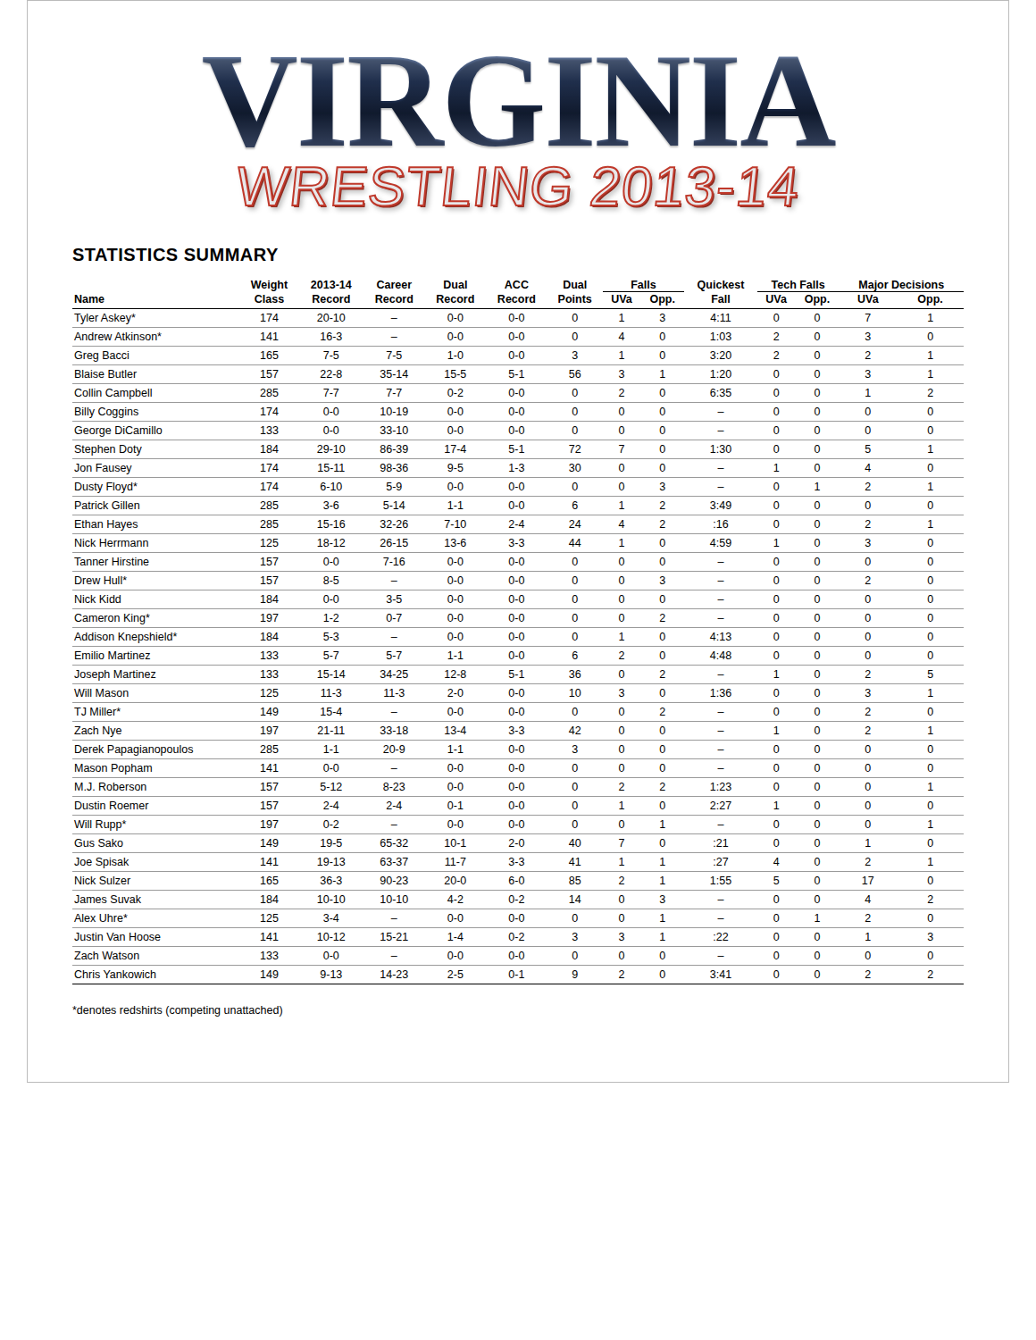VIRGINIA
WRESTLING 2013-14
STATISTICS SUMMARY
| | Weight | 2013-14 | Career | Dual | ACC | Dual | Falls | Quickest | Tech Falls | Major Decisions |
| --- | --- | --- | --- | --- | --- | --- | --- | --- | --- | --- |
| Name | Class | Record | Record | Record | Record | Points | UVa | Opp. | Fall | UVa | Opp. | UVa | Opp. |
| Tyler Askey* | 174 | 20-10 | – | 0-0 | 0-0 | 0 | 1 | 3 | 4:11 | 0 | 0 | 7 | 1 |
| Andrew Atkinson* | 141 | 16-3 | – | 0-0 | 0-0 | 0 | 4 | 0 | 1:03 | 2 | 0 | 3 | 0 |
| Greg Bacci | 165 | 7-5 | 7-5 | 1-0 | 0-0 | 3 | 1 | 0 | 3:20 | 2 | 0 | 2 | 1 |
| Blaise Butler | 157 | 22-8 | 35-14 | 15-5 | 5-1 | 56 | 3 | 1 | 1:20 | 0 | 0 | 3 | 1 |
| Collin Campbell | 285 | 7-7 | 7-7 | 0-2 | 0-0 | 0 | 2 | 0 | 6:35 | 0 | 0 | 1 | 2 |
| Billy Coggins | 174 | 0-0 | 10-19 | 0-0 | 0-0 | 0 | 0 | 0 | – | 0 | 0 | 0 | 0 |
| George DiCamillo | 133 | 0-0 | 33-10 | 0-0 | 0-0 | 0 | 0 | 0 | – | 0 | 0 | 0 | 0 |
| Stephen Doty | 184 | 29-10 | 86-39 | 17-4 | 5-1 | 72 | 7 | 0 | 1:30 | 0 | 0 | 5 | 1 |
| Jon Fausey | 174 | 15-11 | 98-36 | 9-5 | 1-3 | 30 | 0 | 0 | – | 1 | 0 | 4 | 0 |
| Dusty Floyd* | 174 | 6-10 | 5-9 | 0-0 | 0-0 | 0 | 0 | 3 | – | 0 | 1 | 2 | 1 |
| Patrick Gillen | 285 | 3-6 | 5-14 | 1-1 | 0-0 | 6 | 1 | 2 | 3:49 | 0 | 0 | 0 | 0 |
| Ethan Hayes | 285 | 15-16 | 32-26 | 7-10 | 2-4 | 24 | 4 | 2 | :16 | 0 | 0 | 2 | 1 |
| Nick Herrmann | 125 | 18-12 | 26-15 | 13-6 | 3-3 | 44 | 1 | 0 | 4:59 | 1 | 0 | 3 | 0 |
| Tanner Hirstine | 157 | 0-0 | 7-16 | 0-0 | 0-0 | 0 | 0 | 0 | – | 0 | 0 | 0 | 0 |
| Drew Hull* | 157 | 8-5 | – | 0-0 | 0-0 | 0 | 0 | 3 | – | 0 | 0 | 2 | 0 |
| Nick Kidd | 184 | 0-0 | 3-5 | 0-0 | 0-0 | 0 | 0 | 0 | – | 0 | 0 | 0 | 0 |
| Cameron King* | 197 | 1-2 | 0-7 | 0-0 | 0-0 | 0 | 0 | 2 | – | 0 | 0 | 0 | 0 |
| Addison Knepshield* | 184 | 5-3 | – | 0-0 | 0-0 | 0 | 1 | 0 | 4:13 | 0 | 0 | 0 | 0 |
| Emilio Martinez | 133 | 5-7 | 5-7 | 1-1 | 0-0 | 6 | 2 | 0 | 4:48 | 0 | 0 | 0 | 0 |
| Joseph Martinez | 133 | 15-14 | 34-25 | 12-8 | 5-1 | 36 | 0 | 2 | – | 1 | 0 | 2 | 5 |
| Will Mason | 125 | 11-3 | 11-3 | 2-0 | 0-0 | 10 | 3 | 0 | 1:36 | 0 | 0 | 3 | 1 |
| TJ Miller* | 149 | 15-4 | – | 0-0 | 0-0 | 0 | 0 | 2 | – | 0 | 0 | 2 | 0 |
| Zach Nye | 197 | 21-11 | 33-18 | 13-4 | 3-3 | 42 | 0 | 0 | – | 1 | 0 | 2 | 1 |
| Derek Papagianopoulos | 285 | 1-1 | 20-9 | 1-1 | 0-0 | 3 | 0 | 0 | – | 0 | 0 | 0 | 0 |
| Mason Popham | 141 | 0-0 | – | 0-0 | 0-0 | 0 | 0 | 0 | – | 0 | 0 | 0 | 0 |
| M.J. Roberson | 157 | 5-12 | 8-23 | 0-0 | 0-0 | 0 | 2 | 2 | 1:23 | 0 | 0 | 0 | 1 |
| Dustin Roemer | 157 | 2-4 | 2-4 | 0-1 | 0-0 | 0 | 1 | 0 | 2:27 | 1 | 0 | 0 | 0 |
| Will Rupp* | 197 | 0-2 | – | 0-0 | 0-0 | 0 | 0 | 1 | – | 0 | 0 | 0 | 1 |
| Gus Sako | 149 | 19-5 | 65-32 | 10-1 | 2-0 | 40 | 7 | 0 | :21 | 0 | 0 | 1 | 0 |
| Joe Spisak | 141 | 19-13 | 63-37 | 11-7 | 3-3 | 41 | 1 | 1 | :27 | 4 | 0 | 2 | 1 |
| Nick Sulzer | 165 | 36-3 | 90-23 | 20-0 | 6-0 | 85 | 2 | 1 | 1:55 | 5 | 0 | 17 | 0 |
| James Suvak | 184 | 10-10 | 10-10 | 4-2 | 0-2 | 14 | 0 | 3 | – | 0 | 0 | 4 | 2 |
| Alex Uhre* | 125 | 3-4 | – | 0-0 | 0-0 | 0 | 0 | 1 | – | 0 | 1 | 2 | 0 |
| Justin Van Hoose | 141 | 10-12 | 15-21 | 1-4 | 0-2 | 3 | 3 | 1 | :22 | 0 | 0 | 1 | 3 |
| Zach Watson | 133 | 0-0 | – | 0-0 | 0-0 | 0 | 0 | 0 | – | 0 | 0 | 0 | 0 |
| Chris Yankowich | 149 | 9-13 | 14-23 | 2-5 | 0-1 | 9 | 2 | 0 | 3:41 | 0 | 0 | 2 | 2 |
*denotes redshirts (competing unattached)